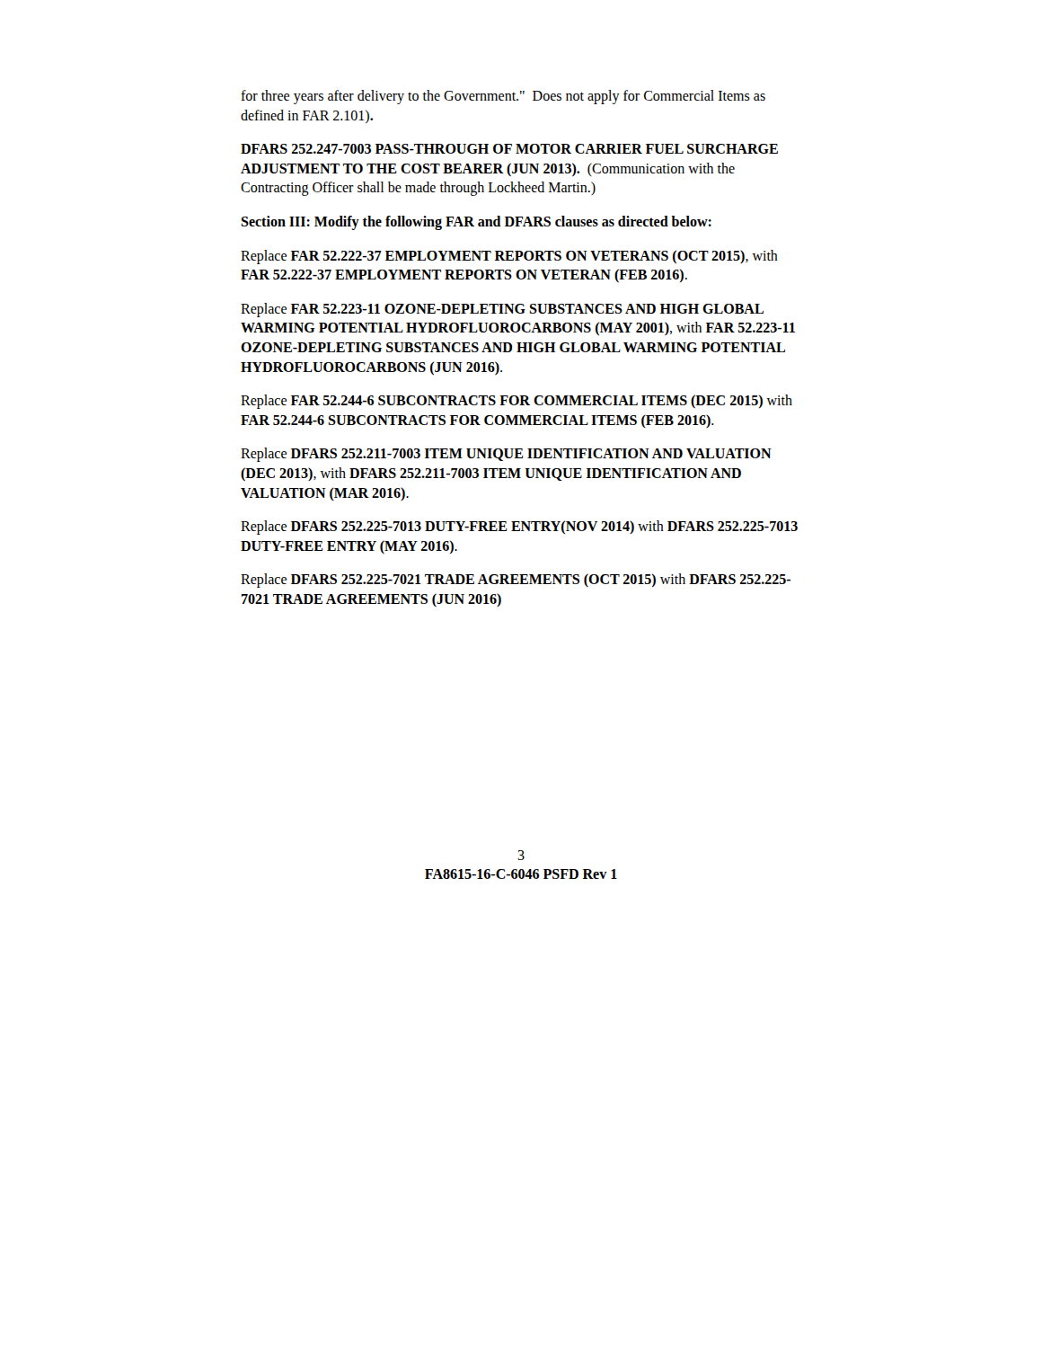for three years after delivery to the Government." Does not apply for Commercial Items as defined in FAR 2.101).
DFARS 252.247-7003 PASS-THROUGH OF MOTOR CARRIER FUEL SURCHARGE ADJUSTMENT TO THE COST BEARER (JUN 2013). (Communication with the Contracting Officer shall be made through Lockheed Martin.)
Section III: Modify the following FAR and DFARS clauses as directed below:
Replace FAR 52.222-37 EMPLOYMENT REPORTS ON VETERANS (OCT 2015), with FAR 52.222-37 EMPLOYMENT REPORTS ON VETERAN (FEB 2016).
Replace FAR 52.223-11 OZONE-DEPLETING SUBSTANCES AND HIGH GLOBAL WARMING POTENTIAL HYDROFLUOROCARBONS (MAY 2001), with FAR 52.223-11 OZONE-DEPLETING SUBSTANCES AND HIGH GLOBAL WARMING POTENTIAL HYDROFLUOROCARBONS (JUN 2016).
Replace FAR 52.244-6 SUBCONTRACTS FOR COMMERCIAL ITEMS (DEC 2015) with FAR 52.244-6 SUBCONTRACTS FOR COMMERCIAL ITEMS (FEB 2016).
Replace DFARS 252.211-7003 ITEM UNIQUE IDENTIFICATION AND VALUATION (DEC 2013), with DFARS 252.211-7003 ITEM UNIQUE IDENTIFICATION AND VALUATION (MAR 2016).
Replace DFARS 252.225-7013 DUTY-FREE ENTRY(NOV 2014) with DFARS 252.225-7013 DUTY-FREE ENTRY (MAY 2016).
Replace DFARS 252.225-7021 TRADE AGREEMENTS (OCT 2015) with DFARS 252.225-7021 TRADE AGREEMENTS (JUN 2016)
3
FA8615-16-C-6046 PSFD Rev 1